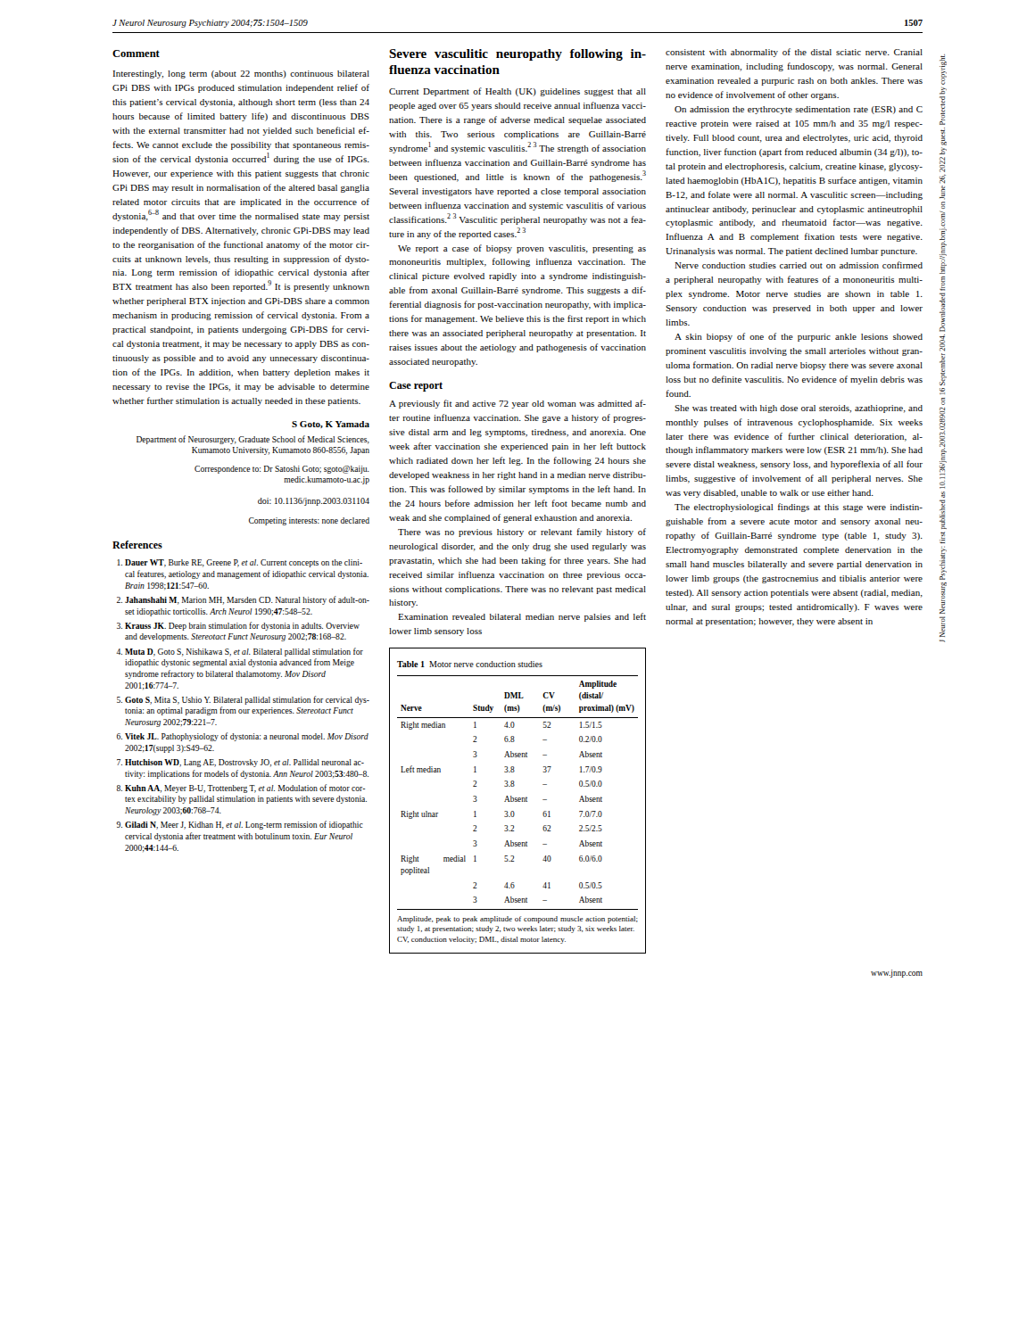J Neurol Neurosurg Psychiatry 2004;75:1504–1509 1507
J Neurol Neurosurg Psychiatry: first published as 10.1136/jnnp.2003.028902 on 16 September 2004. Downloaded from http://jnnp.bmj.com/ on June 26, 2022 by guest. Protected by copyright.
Comment
Interestingly, long term (about 22 months) continuous bilateral GPi DBS with IPGs produced stimulation independent relief of this patient’s cervical dystonia, although short term (less than 24 hours because of limited battery life) and discontinuous DBS with the external transmitter had not yielded such beneficial effects. We cannot exclude the possibility that spontaneous remission of the cervical dystonia occurred1 during the use of IPGs. However, our experience with this patient suggests that chronic GPi DBS may result in normalisation of the altered basal ganglia related motor circuits that are implicated in the occurrence of dystonia,6–8 and that over time the normalised state may persist independently of DBS. Alternatively, chronic GPi-DBS may lead to the reorganisation of the functional anatomy of the motor circuits at unknown levels, thus resulting in suppression of dystonia. Long term remission of idiopathic cervical dystonia after BTX treatment has also been reported.9 It is presently unknown whether peripheral BTX injection and GPi-DBS share a common mechanism in producing remission of cervical dystonia. From a practical standpoint, in patients undergoing GPi-DBS for cervical dystonia treatment, it may be necessary to apply DBS as continuously as possible and to avoid any unnecessary discontinuation of the IPGs. In addition, when battery depletion makes it necessary to revise the IPGs, it may be advisable to determine whether further stimulation is actually needed in these patients.
S Goto, K Yamada
Department of Neurosurgery, Graduate School of Medical Sciences, Kumamoto University, Kumamoto 860-8556, Japan
Correspondence to: Dr Satoshi Goto; sgoto@kaiju.
medic.kumamoto-u.ac.jp
doi: 10.1136/jnnp.2003.031104
Competing interests: none declared
References
Dauer WT, Burke RE, Greene P, et al. Current concepts on the clinical features, aetiology and management of idiopathic cervical dystonia. Brain 1998;121:547–60.
Jahanshahi M, Marion MH, Marsden CD. Natural history of adult-onset idiopathic torticollis. Arch Neurol 1990;47:548–52.
Krauss JK. Deep brain stimulation for dystonia in adults. Overview and developments. Stereotact Funct Neurosurg 2002;78:168–82.
Muta D, Goto S, Nishikawa S, et al. Bilateral pallidal stimulation for idiopathic dystonic segmental axial dystonia advanced from Meige syndrome refractory to bilateral thalamotomy. Mov Disord 2001;16:774–7.
Goto S, Mita S, Ushio Y. Bilateral pallidal stimulation for cervical dystonia: an optimal paradigm from our experiences. Stereotact Funct Neurosurg 2002;79:221–7.
Vitek JL. Pathophysiology of dystonia: a neuronal model. Mov Disord 2002;17(suppl 3):S49–62.
Hutchison WD, Lang AE, Dostrovsky JO, et al. Pallidal neuronal activity: implications for models of dystonia. Ann Neurol 2003;53:480–8.
Kuhn AA, Meyer B-U, Trottenberg T, et al. Modulation of motor cortex excitability by pallidal stimulation in patients with severe dystonia. Neurology 2003;60:768–74.
Giladi N, Meer J, Kidhan H, et al. Long-term remission of idiopathic cervical dystonia after treatment with botulinum toxin. Eur Neurol 2000;44:144–6.
Severe vasculitic neuropathy following influenza vaccination
Current Department of Health (UK) guidelines suggest that all people aged over 65 years should receive annual influenza vaccination. There is a range of adverse medical sequelae associated with this. Two serious complications are Guillain-Barré syndrome1 and systemic vasculitis.2 3 The strength of association between influenza vaccination and Guillain-Barré syndrome has been questioned, and little is known of the pathogenesis.3 Several investigators have reported a close temporal association between influenza vaccination and systemic vasculitis of various classifications.2 3 Vasculitic peripheral neuropathy was not a feature in any of the reported cases.2 3
We report a case of biopsy proven vasculitis, presenting as mononeuritis multiplex, following influenza vaccination. The clinical picture evolved rapidly into a syndrome indistinguishable from axonal Guillain-Barré syndrome. This suggests a differential diagnosis for post-vaccination neuropathy, with implications for management. We believe this is the first report in which there was an associated peripheral neuropathy at presentation. It raises issues about the aetiology and pathogenesis of vaccination associated neuropathy.
Case report
A previously fit and active 72 year old woman was admitted after routine influenza vaccination. She gave a history of progressive distal arm and leg symptoms, tiredness, and anorexia. One week after vaccination she experienced pain in her left buttock which radiated down her left leg. In the following 24 hours she developed weakness in her right hand in a median nerve distribution. This was followed by similar symptoms in the left hand. In the 24 hours before admission her left foot became numb and weak and she complained of general exhaustion and anorexia.
There was no previous history or relevant family history of neurological disorder, and the only drug she used regularly was pravastatin, which she had been taking for three years. She had received similar influenza vaccination on three previous occasions without complications. There was no relevant past medical history.
Examination revealed bilateral median nerve palsies and left lower limb sensory loss
Table 1 Motor nerve conduction studies
| Nerve | Study | DML (ms) | CV (m/s) | Amplitude (distal/ proximal) (mV) |
| --- | --- | --- | --- | --- |
| Right median | 1 | 4.0 | 52 | 1.5/1.5 |
| | 2 | 6.8 | – | 0.2/0.0 |
| | 3 | Absent | – | Absent |
| Left median | 1 | 3.8 | 37 | 1.7/0.9 |
| | 2 | 3.8 | – | 0.5/0.0 |
| | 3 | Absent | – | Absent |
| Right ulnar | 1 | 3.0 | 61 | 7.0/7.0 |
| | 2 | 3.2 | 62 | 2.5/2.5 |
| | 3 | Absent | – | Absent |
| Right medial popliteal | 1 | 5.2 | 40 | 6.0/6.0 |
| | 2 | 4.6 | 41 | 0.5/0.5 |
| | 3 | Absent | – | Absent |
Amplitude, peak to peak amplitude of compound muscle action potential; study 1, at presentation; study 2, two weeks later; study 3, six weeks later.
CV, conduction velocity; DML, distal motor latency.
consistent with abnormality of the distal sciatic nerve. Cranial nerve examination, including fundoscopy, was normal. General examination revealed a purpuric rash on both ankles. There was no evidence of involvement of other organs.
On admission the erythrocyte sedimentation rate (ESR) and C reactive protein were raised at 105 mm/h and 35 mg/l respectively. Full blood count, urea and electrolytes, uric acid, thyroid function, liver function (apart from reduced albumin (34 g/l)), total protein and electrophoresis, calcium, creatine kinase, glycosylated haemoglobin (HbA1C), hepatitis B surface antigen, vitamin B-12, and folate were all normal. A vasculitic screen—including antinuclear antibody, perinuclear and cytoplasmic antineutrophil cytoplasmic antibody, and rheumatoid factor—was negative. Influenza A and B complement fixation tests were negative. Urinanalysis was normal. The patient declined lumbar puncture.
Nerve conduction studies carried out on admission confirmed a peripheral neuropathy with features of a mononeuritis multiplex syndrome. Motor nerve studies are shown in table 1. Sensory conduction was preserved in both upper and lower limbs.
A skin biopsy of one of the purpuric ankle lesions showed prominent vasculitis involving the small arterioles without granuloma formation. On radial nerve biopsy there was severe axonal loss but no definite vasculitis. No evidence of myelin debris was found.
She was treated with high dose oral steroids, azathioprine, and monthly pulses of intravenous cyclophosphamide. Six weeks later there was evidence of further clinical deterioration, although inflammatory markers were low (ESR 21 mm/h). She had severe distal weakness, sensory loss, and hyporeflexia of all four limbs, suggestive of involvement of all peripheral nerves. She was very disabled, unable to walk or use either hand.
The electrophysiological findings at this stage were indistinguishable from a severe acute motor and sensory axonal neuropathy of Guillain-Barré syndrome type (table 1, study 3). Electromyography demonstrated complete denervation in the small hand muscles bilaterally and severe partial denervation in lower limb groups (the gastrocnemius and tibialis anterior were tested). All sensory action potentials were absent (radial, median, ulnar, and sural groups; tested antidromically). F waves were normal at presentation; however, they were absent in
www.jnnp.com